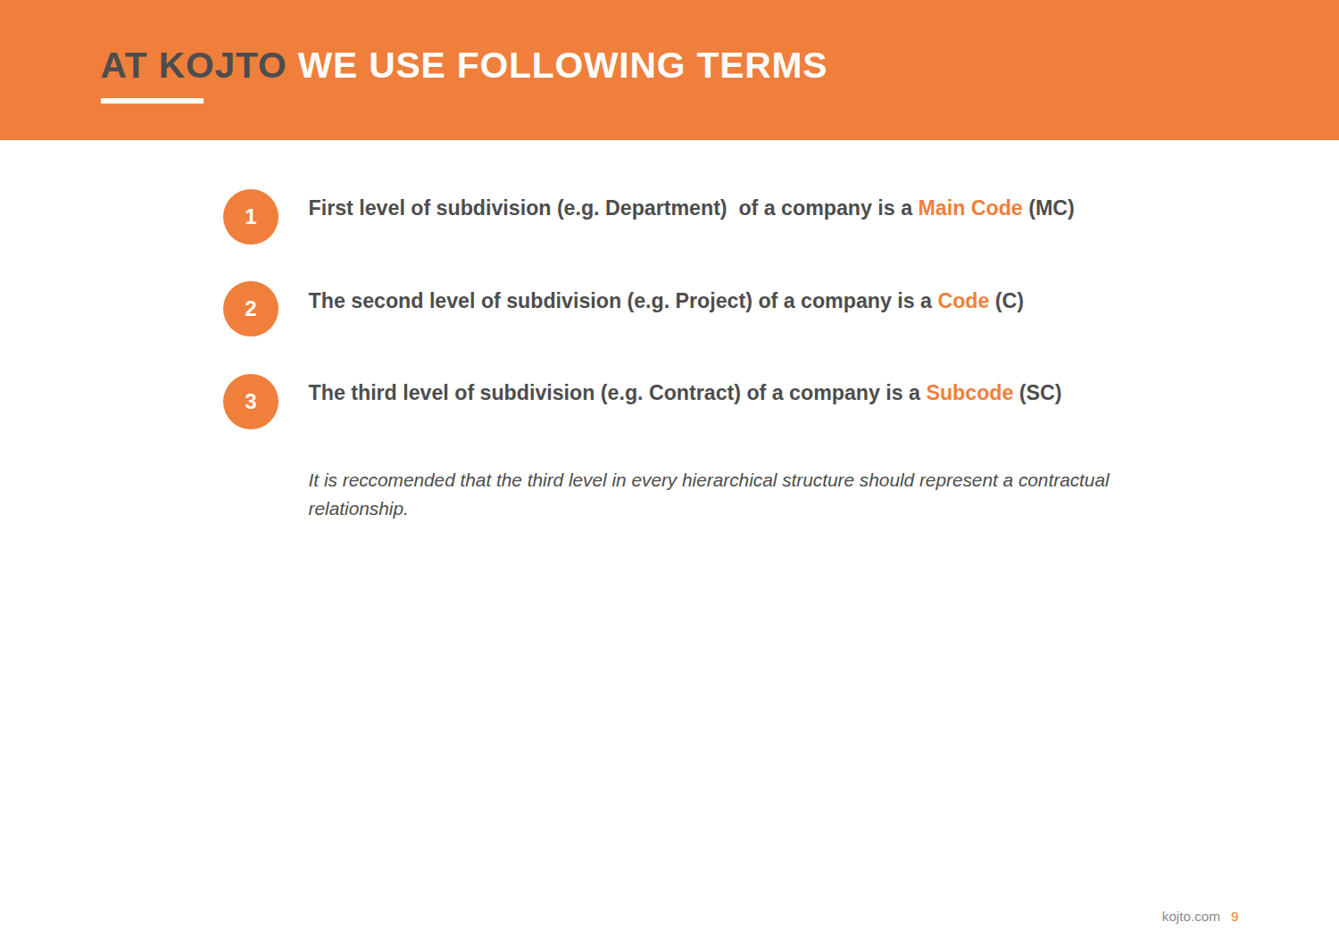At Kojto We Use Following Terms
1
First level of subdivision (e.g. Department) of a company is a Main Code (MC)
2
The second level of subdivision (e.g. Project) of a company is a Code (C)
3
The third level of subdivision (e.g. Contract) of a company is a Subcode (SC)
It is reccomended that the third level in every hierarchical structure should represent a contractual relationship.
kojto.com 9